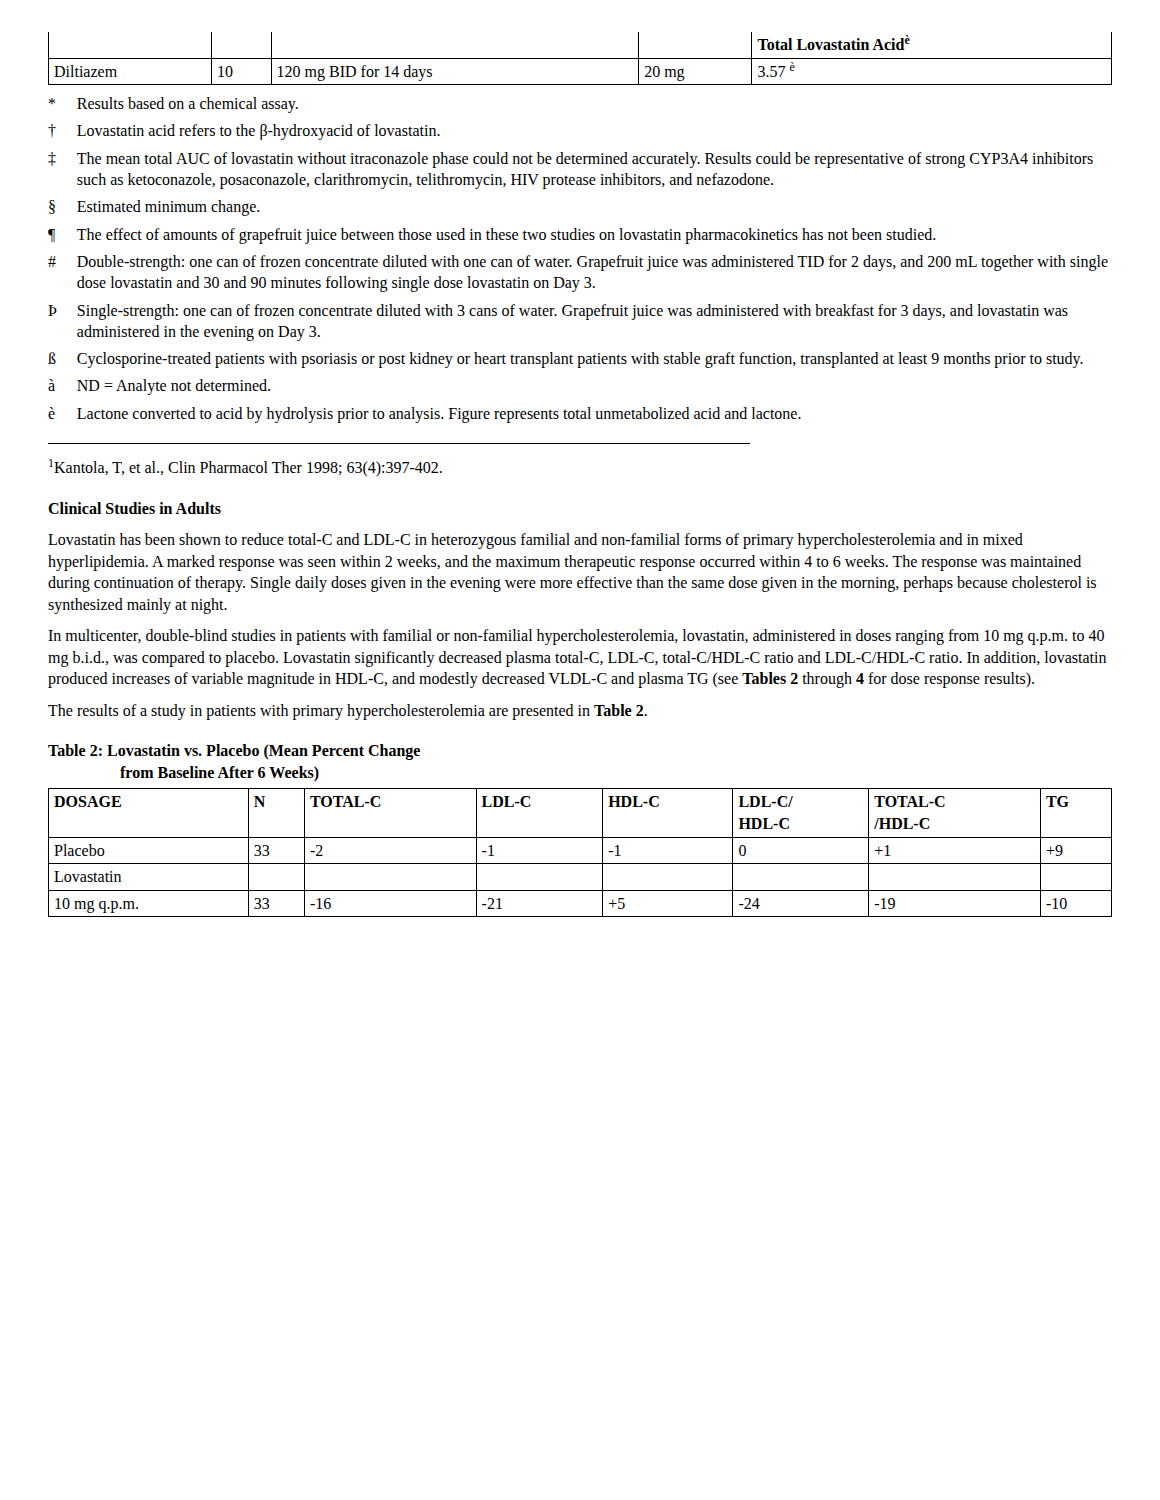| | | | | Total Lovastatin Acid è |
| Diltiazem | 10 | 120 mg BID for 14 days | 20 mg | 3.57 è |
*
Results based on a chemical assay.
†
Lovastatin acid refers to the β-hydroxyacid of lovastatin.
‡
The mean total AUC of lovastatin without itraconazole phase could not be determined accurately. Results could be representative of strong CYP3A4 inhibitors such as ketoconazole, posaconazole, clarithromycin, telithromycin, HIV protease inhibitors, and nefazodone.
§
Estimated minimum change.
¶
The effect of amounts of grapefruit juice between those used in these two studies on lovastatin pharmacokinetics has not been studied.
#
Double-strength: one can of frozen concentrate diluted with one can of water. Grapefruit juice was administered TID for 2 days, and 200 mL together with single dose lovastatin and 30 and 90 minutes following single dose lovastatin on Day 3.
Þ
Single-strength: one can of frozen concentrate diluted with 3 cans of water. Grapefruit juice was administered with breakfast for 3 days, and lovastatin was administered in the evening on Day 3.
ß
Cyclosporine-treated patients with psoriasis or post kidney or heart transplant patients with stable graft function, transplanted at least 9 months prior to study.
à
ND = Analyte not determined.
è
Lactone converted to acid by hydrolysis prior to analysis. Figure represents total unmetabolized acid and lactone.
1Kantola, T, et al., Clin Pharmacol Ther 1998; 63(4):397-402.
Clinical Studies in Adults
Lovastatin has been shown to reduce total-C and LDL-C in heterozygous familial and non-familial forms of primary hypercholesterolemia and in mixed hyperlipidemia. A marked response was seen within 2 weeks, and the maximum therapeutic response occurred within 4 to 6 weeks. The response was maintained during continuation of therapy. Single daily doses given in the evening were more effective than the same dose given in the morning, perhaps because cholesterol is synthesized mainly at night.
In multicenter, double-blind studies in patients with familial or non-familial hypercholesterolemia, lovastatin, administered in doses ranging from 10 mg q.p.m. to 40 mg b.i.d., was compared to placebo. Lovastatin significantly decreased plasma total-C, LDL-C, total-C/HDL-C ratio and LDL-C/HDL-C ratio. In addition, lovastatin produced increases of variable magnitude in HDL-C, and modestly decreased VLDL-C and plasma TG (see Tables 2 through 4 for dose response results).
The results of a study in patients with primary hypercholesterolemia are presented in Table 2.
Table 2: Lovastatin vs. Placebo (Mean Percent Changefrom Baseline After 6 Weeks)
| DOSAGE | N | TOTAL-C | LDL-C | HDL-C | LDL-C/ HDL-C | TOTAL-C /HDL-C | TG |
| --- | --- | --- | --- | --- | --- | --- | --- |
| Placebo | 33 | -2 | -1 | -1 | 0 | +1 | +9 |
| Lovastatin | | | | | | | |
| 10 mg q.p.m. | 33 | -16 | -21 | +5 | -24 | -19 | -10 |